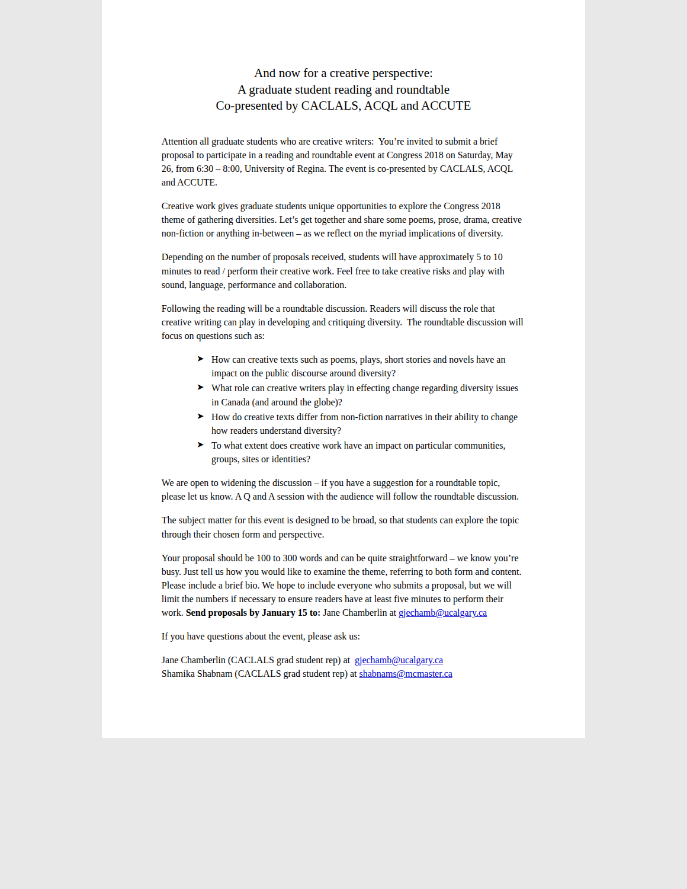And now for a creative perspective: A graduate student reading and roundtable Co-presented by CACLALS, ACQL and ACCUTE
Attention all graduate students who are creative writers: You’re invited to submit a brief proposal to participate in a reading and roundtable event at Congress 2018 on Saturday, May 26, from 6:30 – 8:00, University of Regina. The event is co-presented by CACLALS, ACQL and ACCUTE.
Creative work gives graduate students unique opportunities to explore the Congress 2018 theme of gathering diversities. Let’s get together and share some poems, prose, drama, creative non-fiction or anything in-between – as we reflect on the myriad implications of diversity.
Depending on the number of proposals received, students will have approximately 5 to 10 minutes to read / perform their creative work. Feel free to take creative risks and play with sound, language, performance and collaboration.
Following the reading will be a roundtable discussion. Readers will discuss the role that creative writing can play in developing and critiquing diversity. The roundtable discussion will focus on questions such as:
How can creative texts such as poems, plays, short stories and novels have an impact on the public discourse around diversity?
What role can creative writers play in effecting change regarding diversity issues in Canada (and around the globe)?
How do creative texts differ from non-fiction narratives in their ability to change how readers understand diversity?
To what extent does creative work have an impact on particular communities, groups, sites or identities?
We are open to widening the discussion – if you have a suggestion for a roundtable topic, please let us know. A Q and A session with the audience will follow the roundtable discussion.
The subject matter for this event is designed to be broad, so that students can explore the topic through their chosen form and perspective.
Your proposal should be 100 to 300 words and can be quite straightforward – we know you’re busy. Just tell us how you would like to examine the theme, referring to both form and content. Please include a brief bio. We hope to include everyone who submits a proposal, but we will limit the numbers if necessary to ensure readers have at least five minutes to perform their work. Send proposals by January 15 to: Jane Chamberlin at gjechamb@ucalgary.ca
If you have questions about the event, please ask us:
Jane Chamberlin (CACLALS grad student rep) at gjechamb@ucalgary.ca
Shamika Shabnam (CACLALS grad student rep) at shabnams@mcmaster.ca